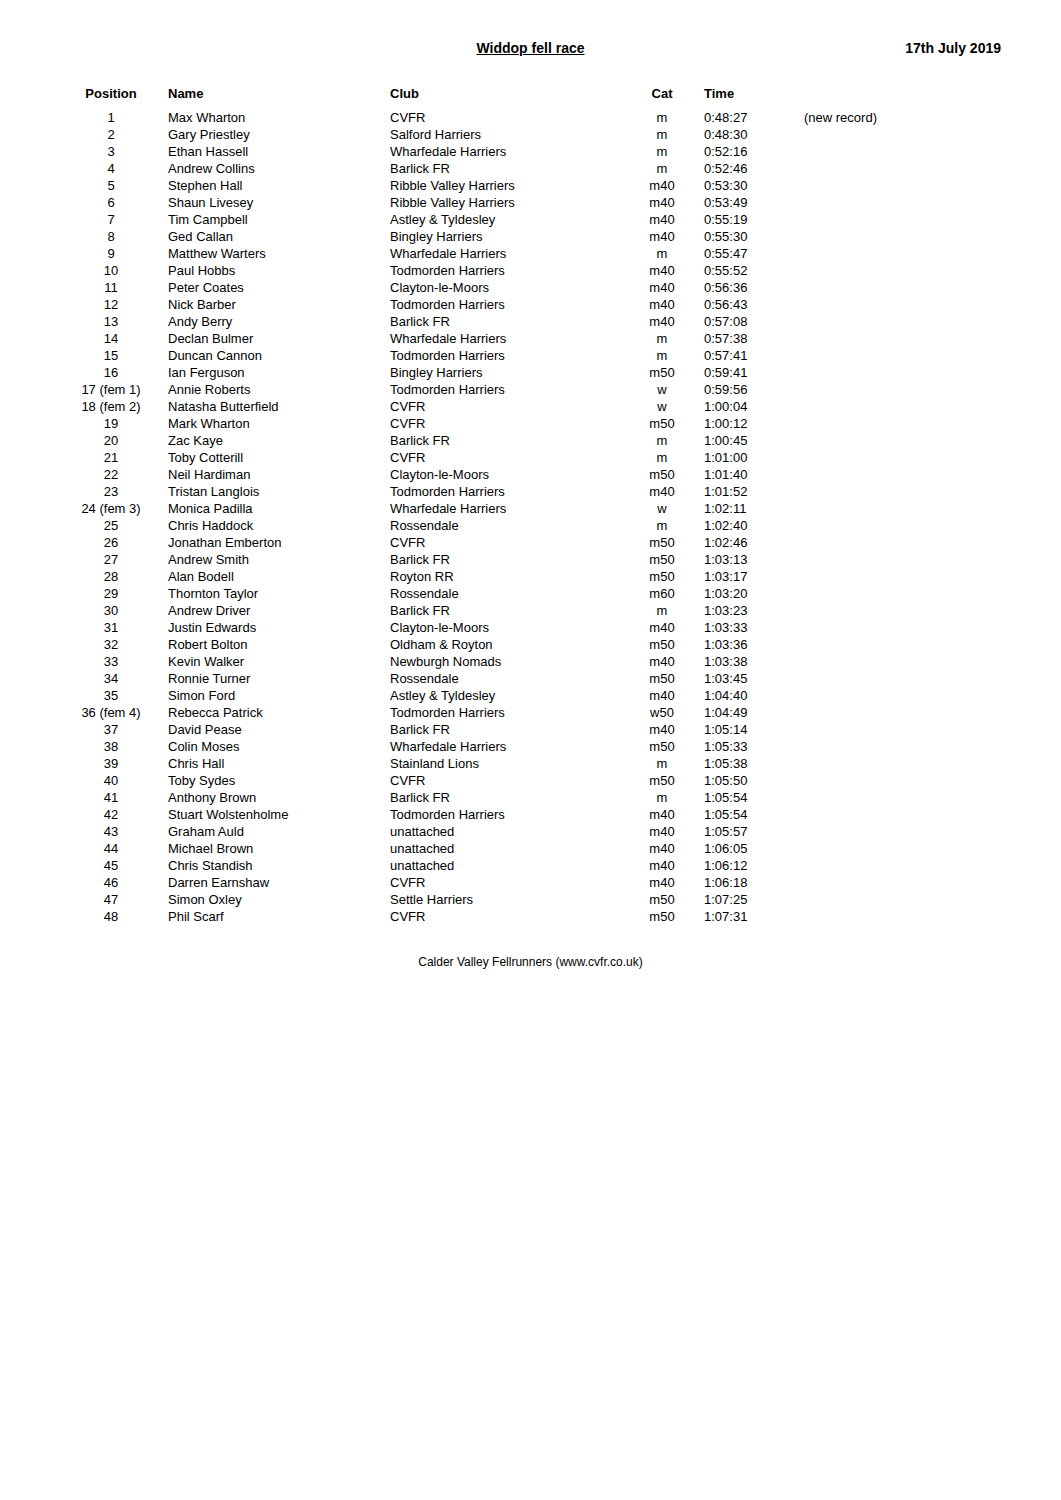Widdop fell race 17th July 2019
| Position | Name | Club | Cat | Time | |
| --- | --- | --- | --- | --- | --- |
| 1 | Max Wharton | CVFR | m | 0:48:27 | (new record) |
| 2 | Gary Priestley | Salford Harriers | m | 0:48:30 | |
| 3 | Ethan Hassell | Wharfedale Harriers | m | 0:52:16 | |
| 4 | Andrew Collins | Barlick FR | m | 0:52:46 | |
| 5 | Stephen Hall | Ribble Valley Harriers | m40 | 0:53:30 | |
| 6 | Shaun Livesey | Ribble Valley Harriers | m40 | 0:53:49 | |
| 7 | Tim Campbell | Astley & Tyldesley | m40 | 0:55:19 | |
| 8 | Ged Callan | Bingley Harriers | m40 | 0:55:30 | |
| 9 | Matthew Warters | Wharfedale Harriers | m | 0:55:47 | |
| 10 | Paul Hobbs | Todmorden Harriers | m40 | 0:55:52 | |
| 11 | Peter Coates | Clayton-le-Moors | m40 | 0:56:36 | |
| 12 | Nick Barber | Todmorden Harriers | m40 | 0:56:43 | |
| 13 | Andy Berry | Barlick FR | m40 | 0:57:08 | |
| 14 | Declan Bulmer | Wharfedale Harriers | m | 0:57:38 | |
| 15 | Duncan Cannon | Todmorden Harriers | m | 0:57:41 | |
| 16 | Ian Ferguson | Bingley Harriers | m50 | 0:59:41 | |
| 17 (fem 1) | Annie Roberts | Todmorden Harriers | w | 0:59:56 | |
| 18 (fem 2) | Natasha Butterfield | CVFR | w | 1:00:04 | |
| 19 | Mark Wharton | CVFR | m50 | 1:00:12 | |
| 20 | Zac Kaye | Barlick FR | m | 1:00:45 | |
| 21 | Toby Cotterill | CVFR | m | 1:01:00 | |
| 22 | Neil Hardiman | Clayton-le-Moors | m50 | 1:01:40 | |
| 23 | Tristan Langlois | Todmorden Harriers | m40 | 1:01:52 | |
| 24 (fem 3) | Monica Padilla | Wharfedale Harriers | w | 1:02:11 | |
| 25 | Chris Haddock | Rossendale | m | 1:02:40 | |
| 26 | Jonathan Emberton | CVFR | m50 | 1:02:46 | |
| 27 | Andrew Smith | Barlick FR | m50 | 1:03:13 | |
| 28 | Alan Bodell | Royton RR | m50 | 1:03:17 | |
| 29 | Thornton Taylor | Rossendale | m60 | 1:03:20 | |
| 30 | Andrew Driver | Barlick FR | m | 1:03:23 | |
| 31 | Justin Edwards | Clayton-le-Moors | m40 | 1:03:33 | |
| 32 | Robert Bolton | Oldham & Royton | m50 | 1:03:36 | |
| 33 | Kevin Walker | Newburgh Nomads | m40 | 1:03:38 | |
| 34 | Ronnie Turner | Rossendale | m50 | 1:03:45 | |
| 35 | Simon Ford | Astley & Tyldesley | m40 | 1:04:40 | |
| 36 (fem 4) | Rebecca Patrick | Todmorden Harriers | w50 | 1:04:49 | |
| 37 | David Pease | Barlick FR | m40 | 1:05:14 | |
| 38 | Colin Moses | Wharfedale Harriers | m50 | 1:05:33 | |
| 39 | Chris Hall | Stainland Lions | m | 1:05:38 | |
| 40 | Toby Sydes | CVFR | m50 | 1:05:50 | |
| 41 | Anthony Brown | Barlick FR | m | 1:05:54 | |
| 42 | Stuart Wolstenholme | Todmorden Harriers | m40 | 1:05:54 | |
| 43 | Graham Auld | unattached | m40 | 1:05:57 | |
| 44 | Michael Brown | unattached | m40 | 1:06:05 | |
| 45 | Chris Standish | unattached | m40 | 1:06:12 | |
| 46 | Darren Earnshaw | CVFR | m40 | 1:06:18 | |
| 47 | Simon Oxley | Settle Harriers | m50 | 1:07:25 | |
| 48 | Phil Scarf | CVFR | m50 | 1:07:31 | |
Calder Valley Fellrunners (www.cvfr.co.uk)